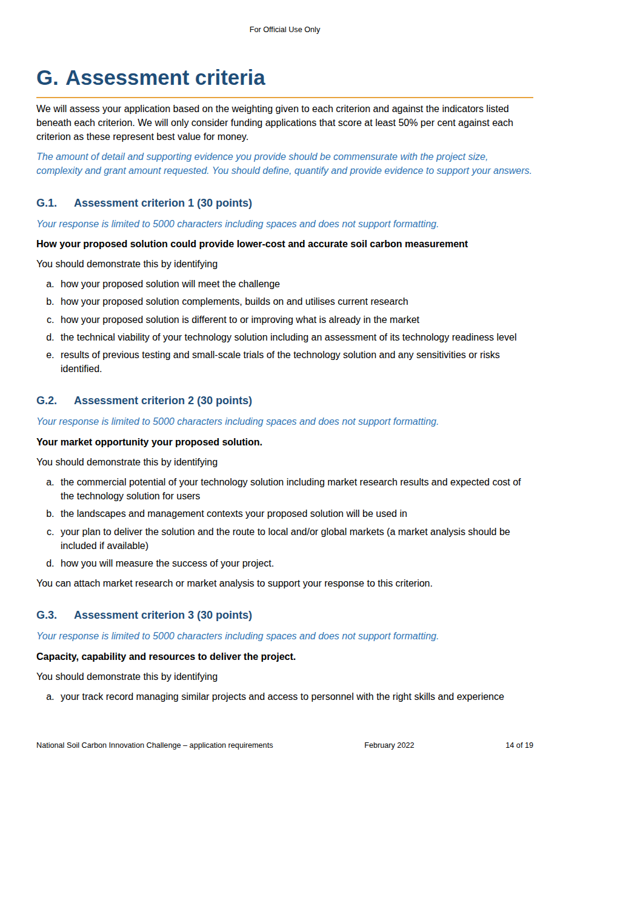For Official Use Only
G. Assessment criteria
We will assess your application based on the weighting given to each criterion and against the indicators listed beneath each criterion. We will only consider funding applications that score at least 50% per cent against each criterion as these represent best value for money.
The amount of detail and supporting evidence you provide should be commensurate with the project size, complexity and grant amount requested. You should define, quantify and provide evidence to support your answers.
G.1. Assessment criterion 1 (30 points)
Your response is limited to 5000 characters including spaces and does not support formatting.
How your proposed solution could provide lower-cost and accurate soil carbon measurement
You should demonstrate this by identifying
how your proposed solution will meet the challenge
how your proposed solution complements, builds on and utilises current research
how your proposed solution is different to or improving what is already in the market
the technical viability of your technology solution including an assessment of its technology readiness level
results of previous testing and small-scale trials of the technology solution and any sensitivities or risks identified.
G.2. Assessment criterion 2 (30 points)
Your response is limited to 5000 characters including spaces and does not support formatting.
Your market opportunity your proposed solution.
You should demonstrate this by identifying
the commercial potential of your technology solution including market research results and expected cost of the technology solution for users
the landscapes and management contexts your proposed solution will be used in
your plan to deliver the solution and the route to local and/or global markets (a market analysis should be included if available)
how you will measure the success of your project.
You can attach market research or market analysis to support your response to this criterion.
G.3. Assessment criterion 3 (30 points)
Your response is limited to 5000 characters including spaces and does not support formatting.
Capacity, capability and resources to deliver the project.
You should demonstrate this by identifying
your track record managing similar projects and access to personnel with the right skills and experience
National Soil Carbon Innovation Challenge – application requirements
February 2022
14 of 19